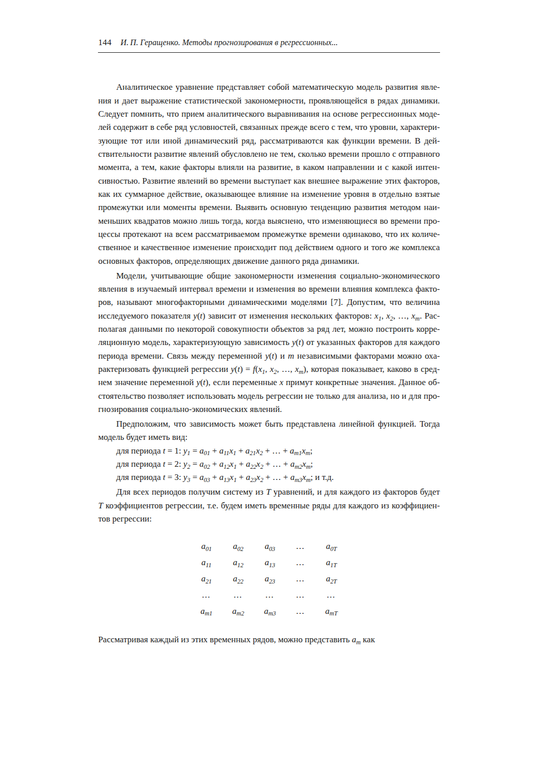144 И. П. Геращенко. Методы прогнозирования в регрессионных...
Аналитическое уравнение представляет собой математическую модель развития явления и дает выражение статистической закономерности, проявляющейся в рядах динамики. Следует помнить, что прием аналитического выравнивания на основе регрессионных моделей содержит в себе ряд условностей, связанных прежде всего с тем, что уровни, характеризующие тот или иной динамический ряд, рассматриваются как функции времени. В действительности развитие явлений обусловлено не тем, сколько времени прошло с отправного момента, а тем, какие факторы влияли на развитие, в каком направлении и с какой интенсивностью. Развитие явлений во времени выступает как внешнее выражение этих факторов, как их суммарное действие, оказывающее влияние на изменение уровня в отдельно взятые промежутки или моменты времени. Выявить основную тенденцию развития методом наименьших квадратов можно лишь тогда, когда выяснено, что изменяющиеся во времени процессы протекают на всем рассматриваемом промежутке времени одинаково, что их количественное и качественное изменение происходит под действием одного и того же комплекса основных факторов, определяющих движение данного ряда динамики.
Модели, учитывающие общие закономерности изменения социально-экономического явления в изучаемый интервал времени и изменения во времени влияния комплекса факторов, называют многофакторными динамическими моделями [7]. Допустим, что величина исследуемого показателя y(t) зависит от изменения нескольких факторов: x1, x2, …, xm. Располагая данными по некоторой совокупности объектов за ряд лет, можно построить корреляционную модель, характеризующую зависимость y(t) от указанных факторов для каждого периода времени. Связь между переменной y(t) и m независимыми факторами можно охарактеризовать функцией регрессии y(t) = f(x1, x2, …, xm), которая показывает, каково в среднем значение переменной y(t), если переменные x примут конкретные значения. Данное обстоятельство позволяет использовать модель регрессии не только для анализа, но и для прогнозирования социально-экономических явлений.
Предположим, что зависимость может быть представлена линейной функцией. Тогда модель будет иметь вид:
для периода t = 1: y1 = a01 + a11x1 + a21x2 + … + am1xm;
для периода t = 2: y2 = a02 + a12x1 + a22x2 + … + am2xm;
для периода t = 3: y3 = a03 + a13x1 + a23x2 + … + am3xm; и т.д.
Для всех периодов получим систему из T уравнений, и для каждого из факторов будет T коэффициентов регрессии, т.е. будем иметь временные ряды для каждого из коэффициентов регрессии:
| a 01 | a 02 | a 03 | … | a 0T |
| a 11 | a 12 | a 13 | … | a 1T |
| a 21 | a 22 | a 23 | … | a 2T |
| … | … | … | … | … |
| a m1 | a m2 | a m3 | … | a mT |
Рассматривая каждый из этих временных рядов, можно представить am как